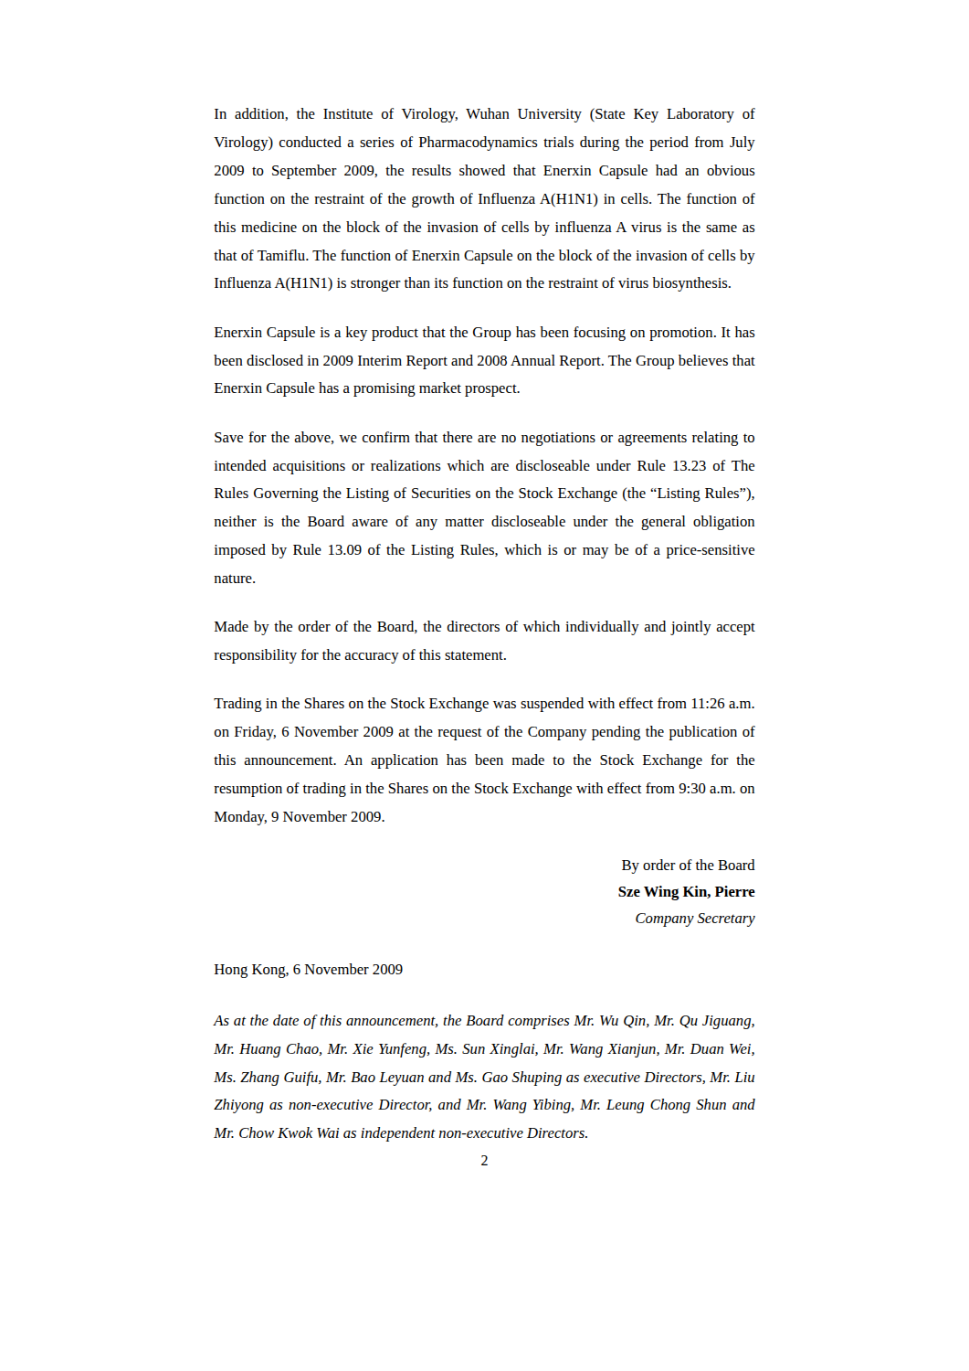In addition, the Institute of Virology, Wuhan University (State Key Laboratory of Virology) conducted a series of Pharmacodynamics trials during the period from July 2009 to September 2009, the results showed that Enerxin Capsule had an obvious function on the restraint of the growth of Influenza A(H1N1) in cells. The function of this medicine on the block of the invasion of cells by influenza A virus is the same as that of Tamiflu. The function of Enerxin Capsule on the block of the invasion of cells by Influenza A(H1N1) is stronger than its function on the restraint of virus biosynthesis.
Enerxin Capsule is a key product that the Group has been focusing on promotion. It has been disclosed in 2009 Interim Report and 2008 Annual Report. The Group believes that Enerxin Capsule has a promising market prospect.
Save for the above, we confirm that there are no negotiations or agreements relating to intended acquisitions or realizations which are discloseable under Rule 13.23 of The Rules Governing the Listing of Securities on the Stock Exchange (the “Listing Rules”), neither is the Board aware of any matter discloseable under the general obligation imposed by Rule 13.09 of the Listing Rules, which is or may be of a price-sensitive nature.
Made by the order of the Board, the directors of which individually and jointly accept responsibility for the accuracy of this statement.
Trading in the Shares on the Stock Exchange was suspended with effect from 11:26 a.m. on Friday, 6 November 2009 at the request of the Company pending the publication of this announcement. An application has been made to the Stock Exchange for the resumption of trading in the Shares on the Stock Exchange with effect from 9:30 a.m. on Monday, 9 November 2009.
By order of the Board Sze Wing Kin, Pierre Company Secretary
Hong Kong, 6 November 2009
As at the date of this announcement, the Board comprises Mr. Wu Qin, Mr. Qu Jiguang, Mr. Huang Chao, Mr. Xie Yunfeng, Ms. Sun Xinglai, Mr. Wang Xianjun, Mr. Duan Wei, Ms. Zhang Guifu, Mr. Bao Leyuan and Ms. Gao Shuping as executive Directors, Mr. Liu Zhiyong as non-executive Director, and Mr. Wang Yibing, Mr. Leung Chong Shun and Mr. Chow Kwok Wai as independent non-executive Directors.
2